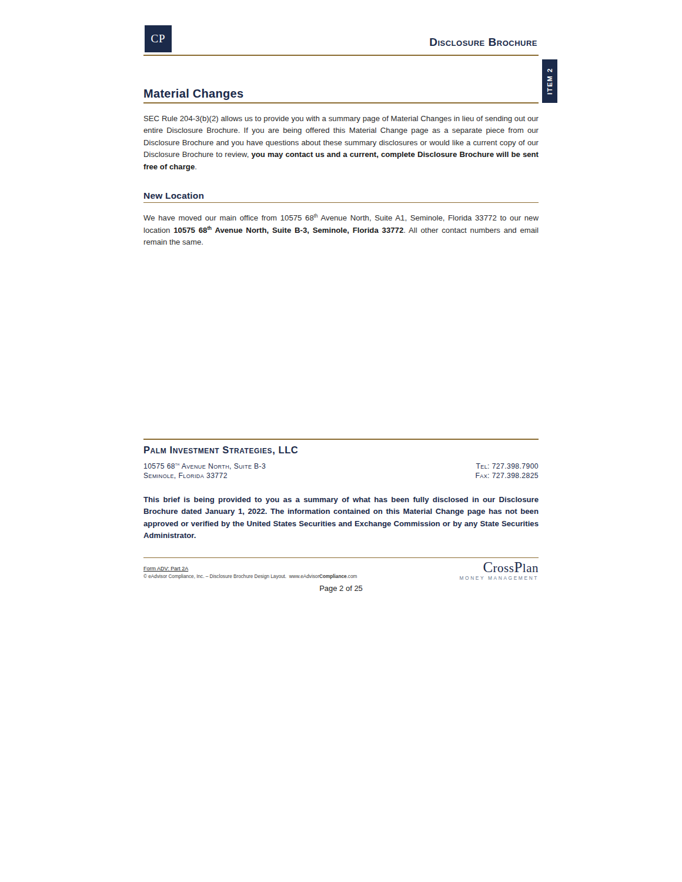CP
Disclosure Brochure
Item 2
Material Changes
SEC Rule 204-3(b)(2) allows us to provide you with a summary page of Material Changes in lieu of sending out our entire Disclosure Brochure. If you are being offered this Material Change page as a separate piece from our Disclosure Brochure and you have questions about these summary disclosures or would like a current copy of our Disclosure Brochure to review, you may contact us and a current, complete Disclosure Brochure will be sent free of charge.
New Location
We have moved our main office from 10575 68th Avenue North, Suite A1, Seminole, Florida 33772 to our new location 10575 68th Avenue North, Suite B-3, Seminole, Florida 33772. All other contact numbers and email remain the same.
Palm Investment Strategies, LLC
10575 68th Avenue North, Suite B-3
Seminole, Florida 33772
Tel: 727.398.7900
Fax: 727.398.2825
This brief is being provided to you as a summary of what has been fully disclosed in our Disclosure Brochure dated January 1, 2022. The information contained on this Material Change page has not been approved or verified by the United States Securities and Exchange Commission or by any State Securities Administrator.
Form ADV: Part 2A
© eAdvisor Compliance, Inc. – Disclosure Brochure Design Layout. www.eAdvisorCompliance.com
CrossPlan
Money Management
Page 2 of 25